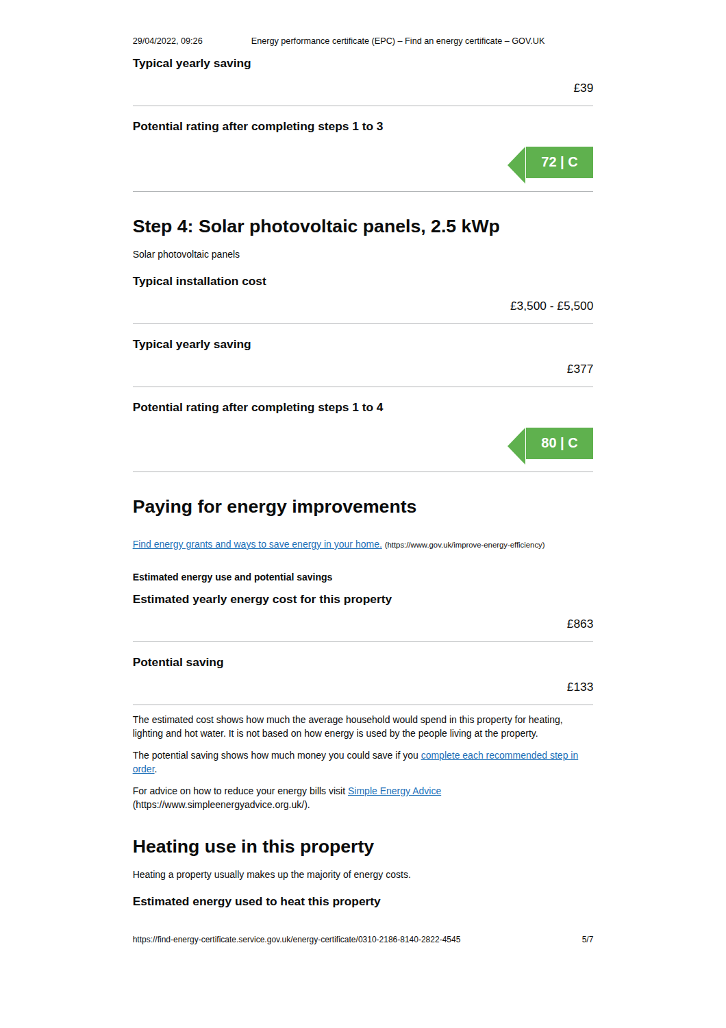29/04/2022, 09:26
Energy performance certificate (EPC) – Find an energy certificate – GOV.UK
Typical yearly saving
£39
Potential rating after completing steps 1 to 3
72 | C
Step 4: Solar photovoltaic panels, 2.5 kWp
Solar photovoltaic panels
Typical installation cost
£3,500 - £5,500
Typical yearly saving
£377
Potential rating after completing steps 1 to 4
80 | C
Paying for energy improvements
Find energy grants and ways to save energy in your home. (https://www.gov.uk/improve-energy-efficiency)
Estimated energy use and potential savings
Estimated yearly energy cost for this property
£863
Potential saving
£133
The estimated cost shows how much the average household would spend in this property for heating, lighting and hot water. It is not based on how energy is used by the people living at the property.
The potential saving shows how much money you could save if you complete each recommended step in order.
For advice on how to reduce your energy bills visit Simple Energy Advice (https://www.simpleenergyadvice.org.uk/).
Heating use in this property
Heating a property usually makes up the majority of energy costs.
Estimated energy used to heat this property
https://find-energy-certificate.service.gov.uk/energy-certificate/0310-2186-8140-2822-4545
5/7